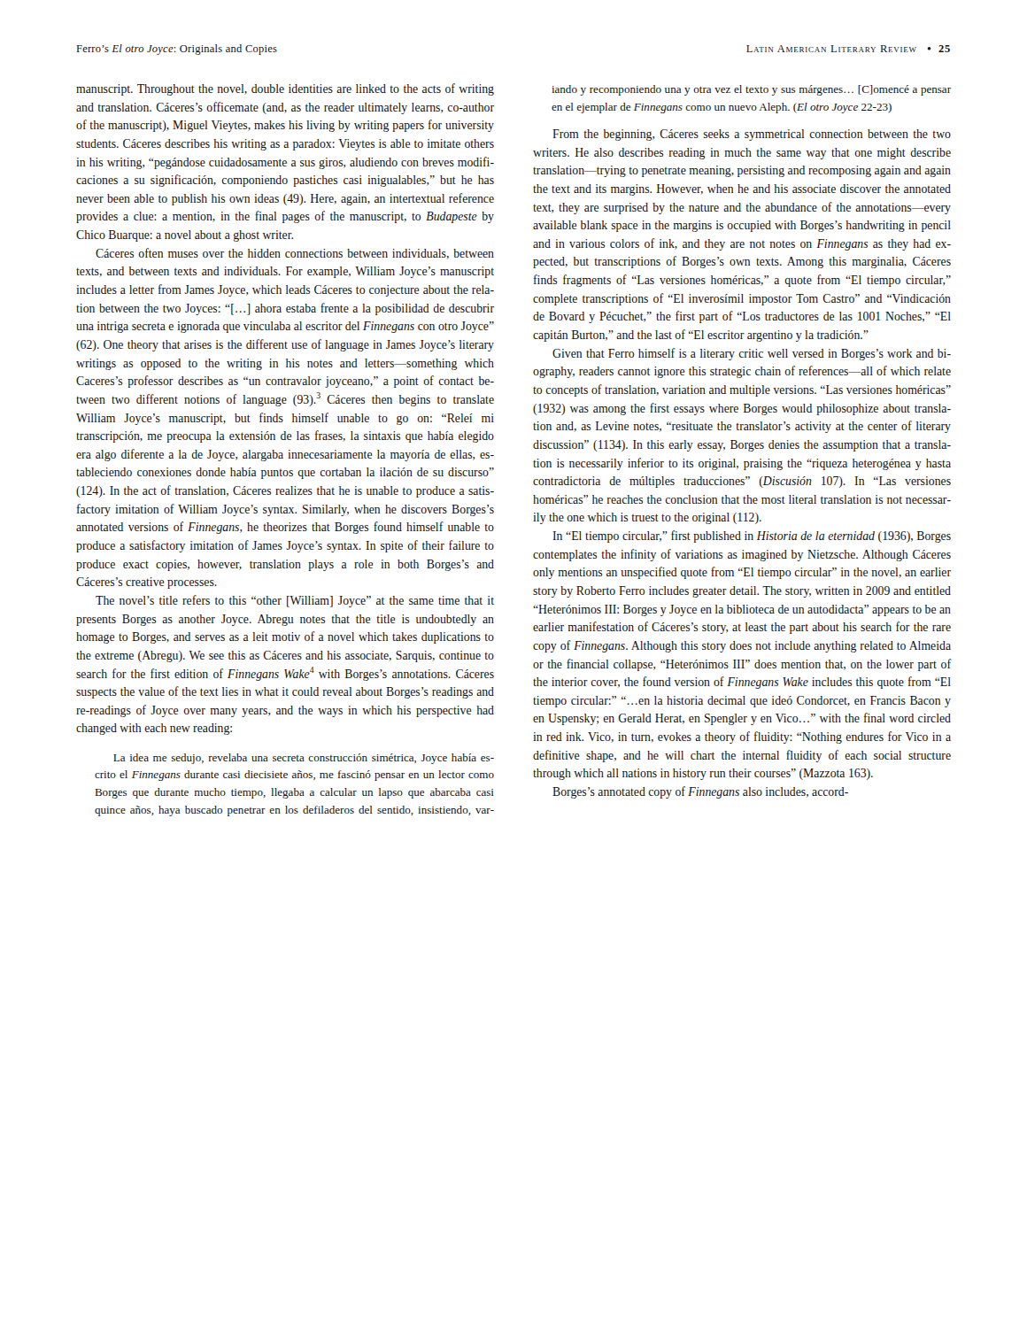Ferro’s El otro Joyce: Originals and Copies
Latin American Literary Review • 25
manuscript. Throughout the novel, double identities are linked to the acts of writing and translation. Cáceres’s officemate (and, as the reader ultimately learns, co-author of the manuscript), Miguel Vieytes, makes his living by writing papers for university students. Cáceres describes his writing as a paradox: Vieytes is able to imitate others in his writing, “pegándose cuidadosamente a sus giros, aludiendo con breves modificaciones a su significación, componiendo pastiches casi inigualables,” but he has never been able to publish his own ideas (49). Here, again, an intertextual reference provides a clue: a mention, in the final pages of the manuscript, to Budapeste by Chico Buarque: a novel about a ghost writer.
Cáceres often muses over the hidden connections between individuals, between texts, and between texts and individuals. For example, William Joyce’s manuscript includes a letter from James Joyce, which leads Cáceres to conjecture about the relation between the two Joyces: “[…] ahora estaba frente a la posibilidad de descubrir una intriga secreta e ignorada que vinculaba al escritor del Finnegans con otro Joyce” (62). One theory that arises is the different use of language in James Joyce’s literary writings as opposed to the writing in his notes and letters—something which Caceres’s professor describes as “un contravalor joyceano,” a point of contact between two different notions of language (93).3 Cáceres then begins to translate William Joyce’s manuscript, but finds himself unable to go on: “Releí mi transcripción, me preocupa la extensión de las frases, la sintaxis que había elegido era algo diferente a la de Joyce, alargaba innecesariamente la mayoría de ellas, estableciendo conexiones donde había puntos que cortaban la ilación de su discurso” (124). In the act of translation, Cáceres realizes that he is unable to produce a satisfactory imitation of William Joyce’s syntax. Similarly, when he discovers Borges’s annotated versions of Finnegans, he theorizes that Borges found himself unable to produce a satisfactory imitation of James Joyce’s syntax. In spite of their failure to produce exact copies, however, translation plays a role in both Borges’s and Cáceres’s creative processes.
The novel’s title refers to this “other [William] Joyce” at the same time that it presents Borges as another Joyce. Abregu notes that the title is undoubtedly an homage to Borges, and serves as a leit motiv of a novel which takes duplications to the extreme (Abregu). We see this as Cáceres and his associate, Sarquis, continue to search for the first edition of Finnegans Wake4 with Borges’s annotations. Cáceres suspects the value of the text lies in what it could reveal about Borges’s readings and re-readings of Joyce over many years, and the ways in which his perspective had changed with each new reading:
La idea me sedujo, revelaba una secreta construcción simétrica, Joyce había escrito el Finnegans durante casi diecisiete años, me fascinó pensar en un lector como Borges que durante mucho tiempo, llegaba a calcular un lapso que abarcaba casi quince años, haya buscado penetrar en los defiladeros del sentido, insistiendo, variando y recomponiendo una y otra vez el texto y sus márgenes… [C]omencé a pensar en el ejemplar de Finnegans como un nuevo Aleph. (El otro Joyce 22-23)
From the beginning, Cáceres seeks a symmetrical connection between the two writers. He also describes reading in much the same way that one might describe translation—trying to penetrate meaning, persisting and recomposing again and again the text and its margins. However, when he and his associate discover the annotated text, they are surprised by the nature and the abundance of the annotations—every available blank space in the margins is occupied with Borges’s handwriting in pencil and in various colors of ink, and they are not notes on Finnegans as they had expected, but transcriptions of Borges’s own texts. Among this marginalia, Cáceres finds fragments of “Las versiones homéricas,” a quote from “El tiempo circular,” complete transcriptions of “El inverosímil impostor Tom Castro” and “Vindicación de Bovard y Pécuchet,” the first part of “Los traductores de las 1001 Noches,” “El capitán Burton,” and the last of “El escritor argentino y la tradición.”
Given that Ferro himself is a literary critic well versed in Borges’s work and biography, readers cannot ignore this strategic chain of references—all of which relate to concepts of translation, variation and multiple versions. “Las versiones homéricas” (1932) was among the first essays where Borges would philosophize about translation and, as Levine notes, “resituate the translator’s activity at the center of literary discussion” (1134). In this early essay, Borges denies the assumption that a translation is necessarily inferior to its original, praising the “riqueza heterogénea y hasta contradictoria de múltiples traducciones” (Discusión 107). In “Las versiones homéricas” he reaches the conclusion that the most literal translation is not necessarily the one which is truest to the original (112).
In “El tiempo circular,” first published in Historia de la eternidad (1936), Borges contemplates the infinity of variations as imagined by Nietzsche. Although Cáceres only mentions an unspecified quote from “El tiempo circular” in the novel, an earlier story by Roberto Ferro includes greater detail. The story, written in 2009 and entitled “Heterónimos III: Borges y Joyce en la biblioteca de un autodidacta” appears to be an earlier manifestation of Cáceres’s story, at least the part about his search for the rare copy of Finnegans. Although this story does not include anything related to Almeida or the financial collapse, “Heterónimos III” does mention that, on the lower part of the interior cover, the found version of Finnegans Wake includes this quote from “El tiempo circular:” “…en la historia decimal que ideó Condorcet, en Francis Bacon y en Uspensky; en Gerald Herat, en Spengler y en Vico…” with the final word circled in red ink. Vico, in turn, evokes a theory of fluidity: “Nothing endures for Vico in a definitive shape, and he will chart the internal fluidity of each social structure through which all nations in history run their courses” (Mazzota 163).
Borges’s annotated copy of Finnegans also includes, accord-